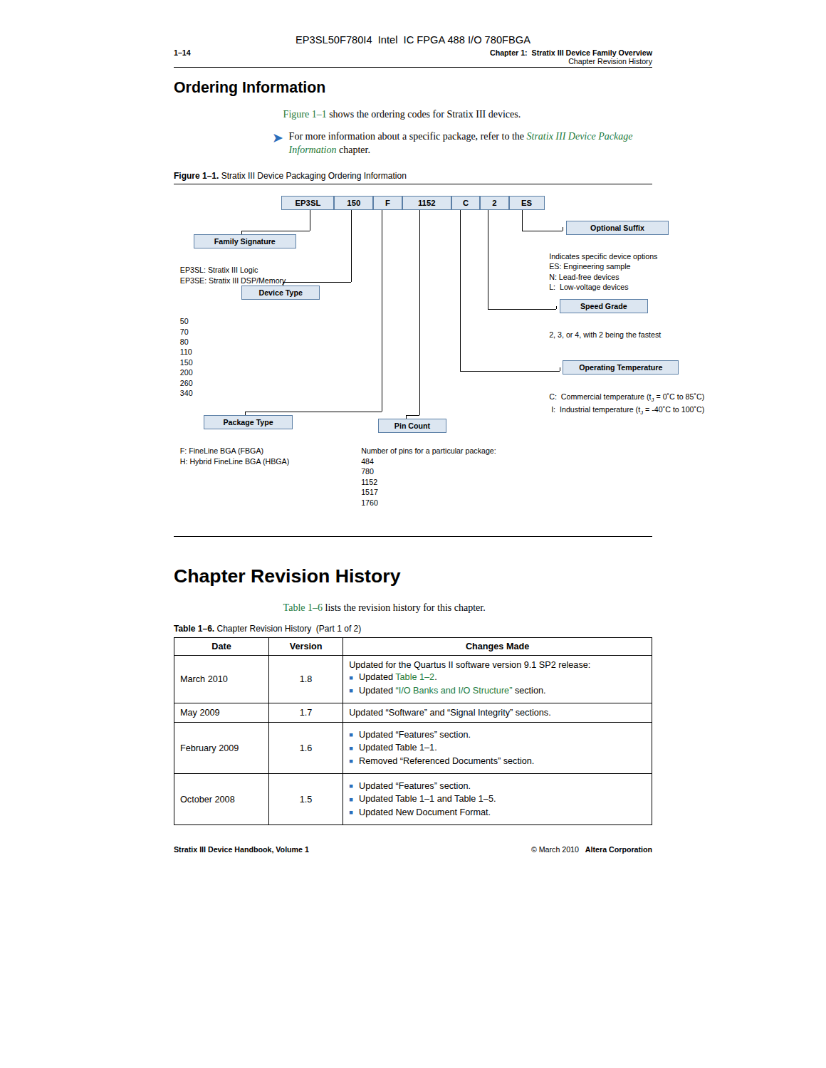EP3SL50F780I4 Intel IC FPGA 488 I/O 780FBGA
1–14
Chapter 1: Stratix III Device Family Overview
Chapter Revision History
Ordering Information
Figure 1–1 shows the ordering codes for Stratix III devices.
➤
For more information about a specific package, refer to the Stratix III Device Package Information chapter.
Figure 1–1. Stratix III Device Packaging Ordering Information
EP3SL
150
F
1152
C
2
ES
Family Signature
EP3SL: Stratix III Logic
EP3SE: Stratix III DSP/Memory
Device Type
50
70
80
110
150
200
260
340
Package Type
F: FineLine BGA (FBGA)
H: Hybrid FineLine BGA (HBGA)
Pin Count
Number of pins for a particular package:
484
780
1152
1517
1760
Optional Suffix
Indicates specific device options
ES: Engineering sample
N: Lead-free devices
L: Low-voltage devices
Speed Grade
2, 3, or 4, with 2 being the fastest
Operating Temperature
C: Commercial temperature (tJ = 0˚C to 85˚C)
I: Industrial temperature (tJ = -40˚C to 100˚C)
Chapter Revision History
Table 1–6 lists the revision history for this chapter.
Table 1–6. Chapter Revision History (Part 1 of 2)
| Date | Version | Changes Made |
| --- | --- | --- |
| March 2010 | 1.8 | Updated for the Quartus II software version 9.1 SP2 release: Updated Table 1–2 . Updated “I/O Banks and I/O Structure” section. |
| May 2009 | 1.7 | Updated “Software” and “Signal Integrity” sections. |
| February 2009 | 1.6 | Updated “Features” section. Updated Table 1–1. Removed “Referenced Documents” section. |
| October 2008 | 1.5 | Updated “Features” section. Updated Table 1–1 and Table 1–5. Updated New Document Format. |
Stratix III Device Handbook, Volume 1
© March 2010 Altera Corporation